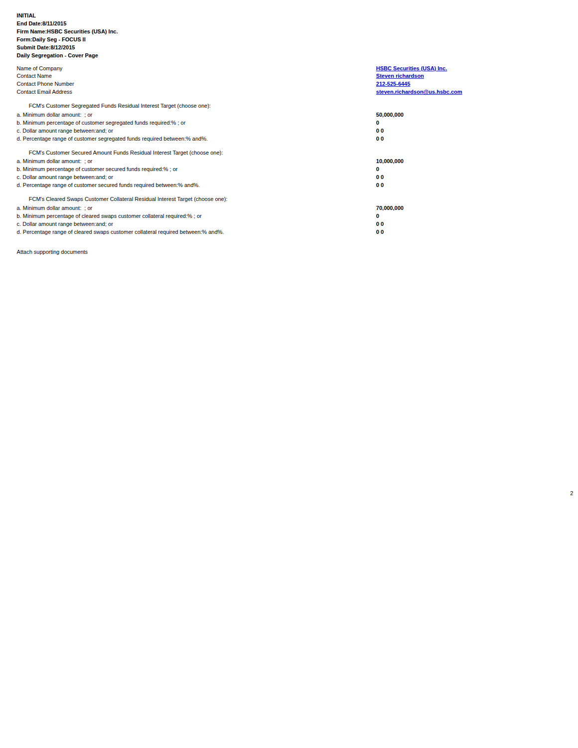INITIAL
End Date:8/11/2015
Firm Name:HSBC Securities (USA) Inc.
Form:Daily Seg - FOCUS II
Submit Date:8/12/2015
Daily Segregation - Cover Page
| Name of Company | HSBC Securities (USA) Inc. |
| Contact Name | Steven richardson |
| Contact Phone Number | 212-525-6445 |
| Contact Email Address | steven.richardson@us.hsbc.com |
FCM's Customer Segregated Funds Residual Interest Target (choose one):
| a. Minimum dollar amount: ; or | 50,000,000 |
| b. Minimum percentage of customer segregated funds required:% ; or | 0 |
| c. Dollar amount range between:and; or | 0 0 |
| d. Percentage range of customer segregated funds required between:% and%. | 0 0 |
FCM's Customer Secured Amount Funds Residual Interest Target (choose one):
| a. Minimum dollar amount: ; or | 10,000,000 |
| b. Minimum percentage of customer secured funds required:% ; or | 0 |
| c. Dollar amount range between:and; or | 0 0 |
| d. Percentage range of customer secured funds required between:% and%. | 0 0 |
FCM's Cleared Swaps Customer Collateral Residual Interest Target (choose one):
| a. Minimum dollar amount: ; or | 70,000,000 |
| b. Minimum percentage of cleared swaps customer collateral required:% ; or | 0 |
| c. Dollar amount range between:and; or | 0 0 |
| d. Percentage range of cleared swaps customer collateral required between:% and%. | 0 0 |
Attach supporting documents
2